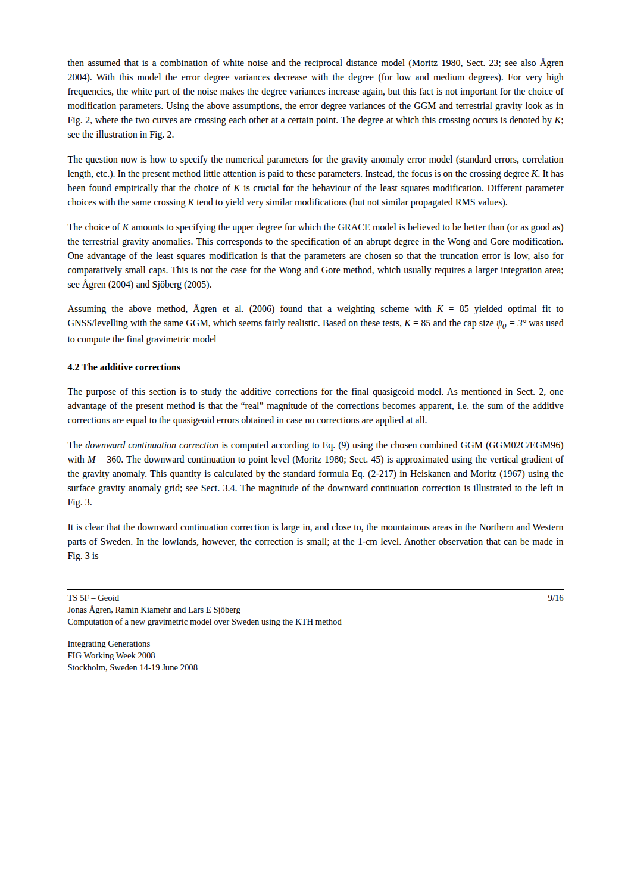then assumed that is a combination of white noise and the reciprocal distance model (Moritz 1980, Sect. 23; see also Ågren 2004). With this model the error degree variances decrease with the degree (for low and medium degrees). For very high frequencies, the white part of the noise makes the degree variances increase again, but this fact is not important for the choice of modification parameters. Using the above assumptions, the error degree variances of the GGM and terrestrial gravity look as in Fig. 2, where the two curves are crossing each other at a certain point. The degree at which this crossing occurs is denoted by K; see the illustration in Fig. 2.
The question now is how to specify the numerical parameters for the gravity anomaly error model (standard errors, correlation length, etc.). In the present method little attention is paid to these parameters. Instead, the focus is on the crossing degree K. It has been found empirically that the choice of K is crucial for the behaviour of the least squares modification. Different parameter choices with the same crossing K tend to yield very similar modifications (but not similar propagated RMS values).
The choice of K amounts to specifying the upper degree for which the GRACE model is believed to be better than (or as good as) the terrestrial gravity anomalies. This corresponds to the specification of an abrupt degree in the Wong and Gore modification. One advantage of the least squares modification is that the parameters are chosen so that the truncation error is low, also for comparatively small caps. This is not the case for the Wong and Gore method, which usually requires a larger integration area; see Ågren (2004) and Sjöberg (2005).
Assuming the above method, Ågren et al. (2006) found that a weighting scheme with K = 85 yielded optimal fit to GNSS/levelling with the same GGM, which seems fairly realistic. Based on these tests, K = 85 and the cap size ψ0 = 3° was used to compute the final gravimetric model
4.2 The additive corrections
The purpose of this section is to study the additive corrections for the final quasigeoid model. As mentioned in Sect. 2, one advantage of the present method is that the “real” magnitude of the corrections becomes apparent, i.e. the sum of the additive corrections are equal to the quasigeoid errors obtained in case no corrections are applied at all.
The downward continuation correction is computed according to Eq. (9) using the chosen combined GGM (GGM02C/EGM96) with M = 360. The downward continuation to point level (Moritz 1980; Sect. 45) is approximated using the vertical gradient of the gravity anomaly. This quantity is calculated by the standard formula Eq. (2-217) in Heiskanen and Moritz (1967) using the surface gravity anomaly grid; see Sect. 3.4. The magnitude of the downward continuation correction is illustrated to the left in Fig. 3.
It is clear that the downward continuation correction is large in, and close to, the mountainous areas in the Northern and Western parts of Sweden. In the lowlands, however, the correction is small; at the 1-cm level. Another observation that can be made in Fig. 3 is
9/16
TS 5F – Geoid
Jonas Ågren, Ramin Kiamehr and Lars E Sjöberg
Computation of a new gravimetric model over Sweden using the KTH method
Integrating Generations
FIG Working Week 2008
Stockholm, Sweden 14-19 June 2008